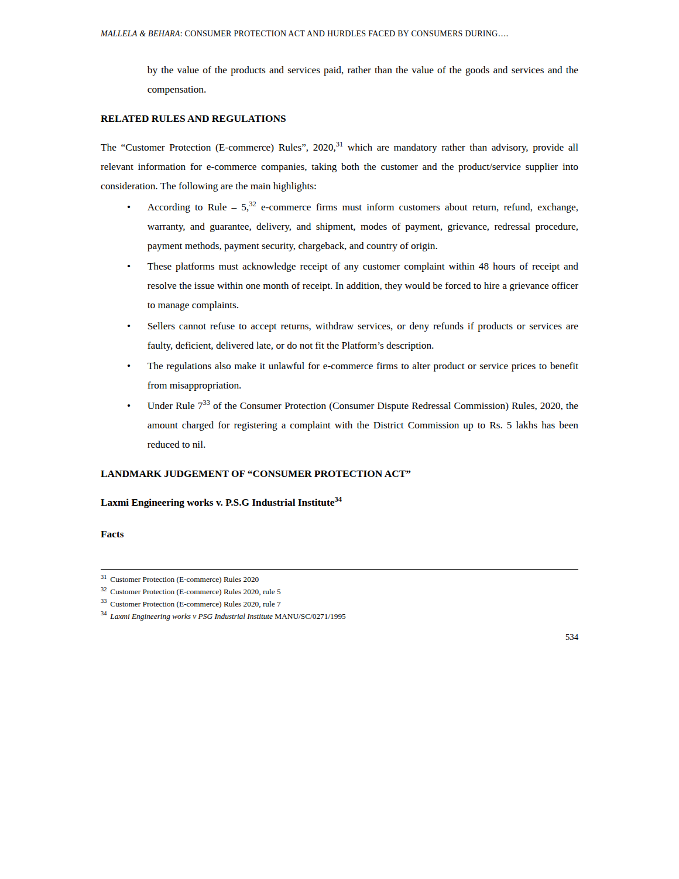MALLELA & BEHARA: CONSUMER PROTECTION ACT AND HURDLES FACED BY CONSUMERS DURING….
by the value of the products and services paid, rather than the value of the goods and services and the compensation.
RELATED RULES AND REGULATIONS
The “Customer Protection (E-commerce) Rules”, 2020,31 which are mandatory rather than advisory, provide all relevant information for e-commerce companies, taking both the customer and the product/service supplier into consideration. The following are the main highlights:
According to Rule – 5,32 e-commerce firms must inform customers about return, refund, exchange, warranty, and guarantee, delivery, and shipment, modes of payment, grievance, redressal procedure, payment methods, payment security, chargeback, and country of origin.
These platforms must acknowledge receipt of any customer complaint within 48 hours of receipt and resolve the issue within one month of receipt. In addition, they would be forced to hire a grievance officer to manage complaints.
Sellers cannot refuse to accept returns, withdraw services, or deny refunds if products or services are faulty, deficient, delivered late, or do not fit the Platform’s description.
The regulations also make it unlawful for e-commerce firms to alter product or service prices to benefit from misappropriation.
Under Rule 733 of the Consumer Protection (Consumer Dispute Redressal Commission) Rules, 2020, the amount charged for registering a complaint with the District Commission up to Rs. 5 lakhs has been reduced to nil.
LANDMARK JUDGEMENT OF “CONSUMER PROTECTION ACT”
Laxmi Engineering works v. P.S.G Industrial Institute34
Facts
31 Customer Protection (E-commerce) Rules 2020
32 Customer Protection (E-commerce) Rules 2020, rule 5
33 Customer Protection (E-commerce) Rules 2020, rule 7
34 Laxmi Engineering works v PSG Industrial Institute MANU/SC/0271/1995
534